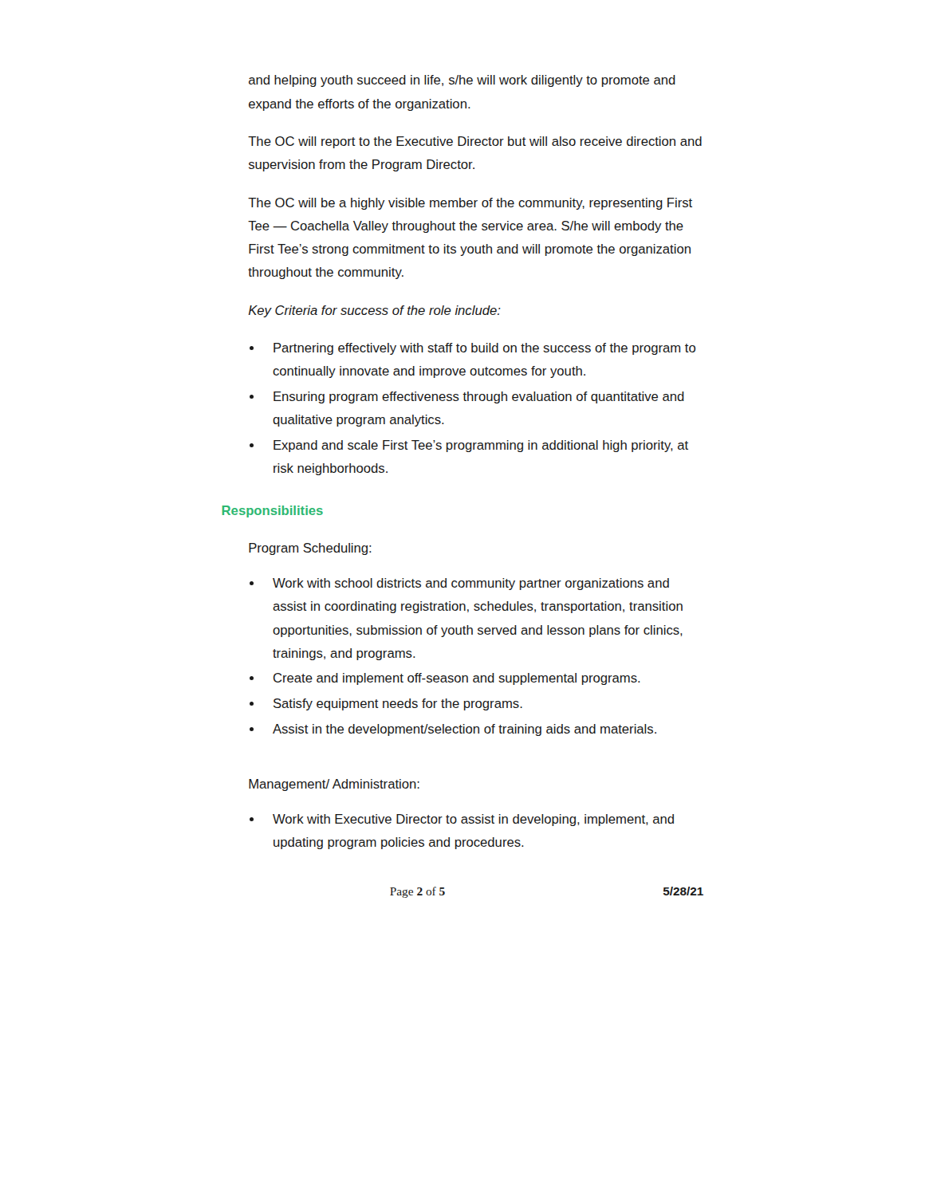and helping youth succeed in life, s/he will work diligently to promote and expand the efforts of the organization.
The OC will report to the Executive Director but will also receive direction and supervision from the Program Director.
The OC will be a highly visible member of the community, representing First Tee — Coachella Valley throughout the service area. S/he will embody the First Tee’s strong commitment to its youth and will promote the organization throughout the community.
Key Criteria for success of the role include:
Partnering effectively with staff to build on the success of the program to continually innovate and improve outcomes for youth.
Ensuring program effectiveness through evaluation of quantitative and qualitative program analytics.
Expand and scale First Tee’s programming in additional high priority, at risk neighborhoods.
Responsibilities
Program Scheduling:
Work with school districts and community partner organizations and assist in coordinating registration, schedules, transportation, transition opportunities, submission of youth served and lesson plans for clinics, trainings, and programs.
Create and implement off-season and supplemental programs.
Satisfy equipment needs for the programs.
Assist in the development/selection of training aids and materials.
Management/ Administration:
Work with Executive Director to assist in developing, implement, and updating program policies and procedures.
Page 2 of 5 5/28/21